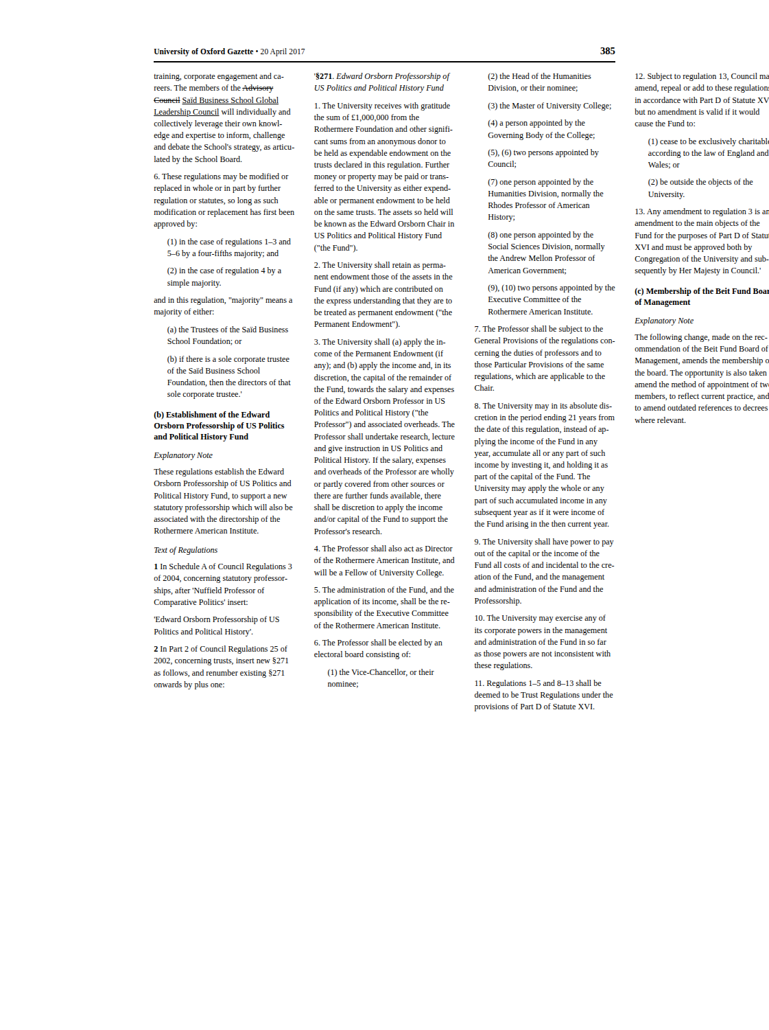University of Oxford Gazette • 20 April 2017
385
training, corporate engagement and careers. The members of the Advisory Council Saïd Business School Global Leadership Council will individually and collectively leverage their own knowledge and expertise to inform, challenge and debate the School's strategy, as articulated by the School Board.
6. These regulations may be modified or replaced in whole or in part by further regulation or statutes, so long as such modification or replacement has first been approved by:
(1) in the case of regulations 1–3 and 5–6 by a four-fifths majority; and
(2) in the case of regulation 4 by a simple majority.
and in this regulation, "majority" means a majority of either:
(a) the Trustees of the Saïd Business School Foundation; or
(b) if there is a sole corporate trustee of the Saïd Business School Foundation, then the directors of that sole corporate trustee.'
(b) Establishment of the Edward Orsborn Professorship of US Politics and Political History Fund
Explanatory Note
These regulations establish the Edward Orsborn Professorship of US Politics and Political History Fund, to support a new statutory professorship which will also be associated with the directorship of the Rothermere American Institute.
Text of Regulations
1 In Schedule A of Council Regulations 3 of 2004, concerning statutory professorships, after 'Nuffield Professor of Comparative Politics' insert:
'Edward Orsborn Professorship of US Politics and Political History'.
2 In Part 2 of Council Regulations 25 of 2002, concerning trusts, insert new §271 as follows, and renumber existing §271 onwards by plus one:
'§271. Edward Orsborn Professorship of US Politics and Political History Fund
1. The University receives with gratitude the sum of £1,000,000 from the Rothermere Foundation and other significant sums from an anonymous donor to be held as expendable endowment on the trusts declared in this regulation. Further money or property may be paid or transferred to the University as either expendable or permanent endowment to be held on the same trusts. The assets so held will be known as the Edward Orsborn Chair in US Politics and Political History Fund ("the Fund").
2. The University shall retain as permanent endowment those of the assets in the Fund (if any) which are contributed on the express understanding that they are to be treated as permanent endowment ("the Permanent Endowment").
3. The University shall (a) apply the income of the Permanent Endowment (if any); and (b) apply the income and, in its discretion, the capital of the remainder of the Fund, towards the salary and expenses of the Edward Orsborn Professor in US Politics and Political History ("the Professor") and associated overheads. The Professor shall undertake research, lecture and give instruction in US Politics and Political History. If the salary, expenses and overheads of the Professor are wholly or partly covered from other sources or there are further funds available, there shall be discretion to apply the income and/or capital of the Fund to support the Professor's research.
4. The Professor shall also act as Director of the Rothermere American Institute, and will be a Fellow of University College.
5. The administration of the Fund, and the application of its income, shall be the responsibility of the Executive Committee of the Rothermere American Institute.
6. The Professor shall be elected by an electoral board consisting of:
(1) the Vice-Chancellor, or their nominee;
(2) the Head of the Humanities Division, or their nominee;
(3) the Master of University College;
(4) a person appointed by the Governing Body of the College;
(5), (6) two persons appointed by Council;
(7) one person appointed by the Humanities Division, normally the Rhodes Professor of American History;
(8) one person appointed by the Social Sciences Division, normally the Andrew Mellon Professor of American Government;
(9), (10) two persons appointed by the Executive Committee of the Rothermere American Institute.
7. The Professor shall be subject to the General Provisions of the regulations concerning the duties of professors and to those Particular Provisions of the same regulations, which are applicable to the Chair.
8. The University may in its absolute discretion in the period ending 21 years from the date of this regulation, instead of applying the income of the Fund in any year, accumulate all or any part of such income by investing it, and holding it as part of the capital of the Fund. The University may apply the whole or any part of such accumulated income in any subsequent year as if it were income of the Fund arising in the then current year.
9. The University shall have power to pay out of the capital or the income of the Fund all costs of and incidental to the creation of the Fund, and the management and administration of the Fund and the Professorship.
10. The University may exercise any of its corporate powers in the management and administration of the Fund in so far as those powers are not inconsistent with these regulations.
11. Regulations 1–5 and 8–13 shall be deemed to be Trust Regulations under the provisions of Part D of Statute XVI.
12. Subject to regulation 13, Council may amend, repeal or add to these regulations in accordance with Part D of Statute XVI, but no amendment is valid if it would cause the Fund to:
(1) cease to be exclusively charitable according to the law of England and Wales; or
(2) be outside the objects of the University.
13. Any amendment to regulation 3 is an amendment to the main objects of the Fund for the purposes of Part D of Statute XVI and must be approved both by Congregation of the University and subsequently by Her Majesty in Council.'
(c) Membership of the Beit Fund Board of Management
Explanatory Note
The following change, made on the recommendation of the Beit Fund Board of Management, amends the membership of the board. The opportunity is also taken to amend the method of appointment of two members, to reflect current practice, and to amend outdated references to decrees where relevant.